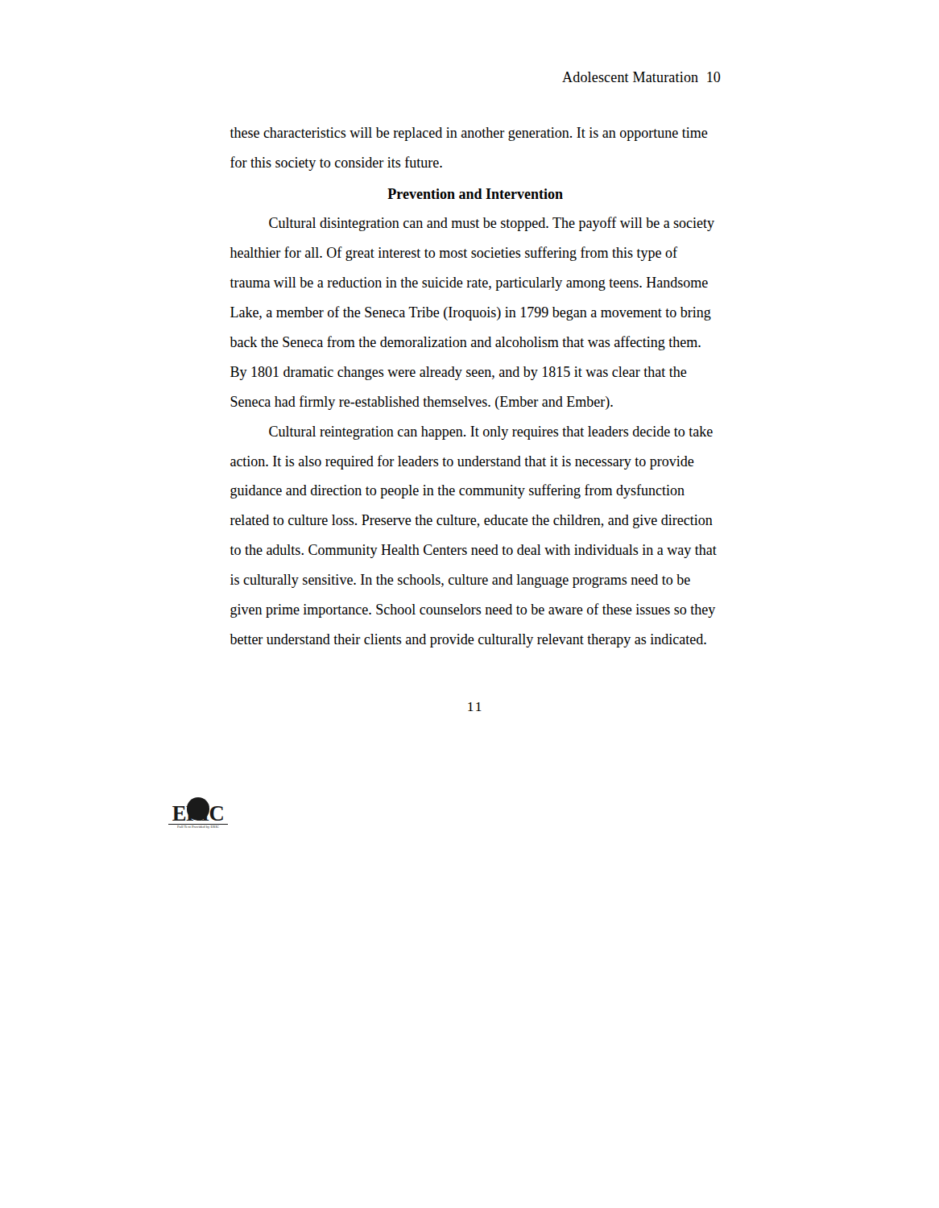Adolescent Maturation 10
these characteristics will be replaced in another generation. It is an opportune time for this society to consider its future.
Prevention and Intervention
Cultural disintegration can and must be stopped. The payoff will be a society healthier for all. Of great interest to most societies suffering from this type of trauma will be a reduction in the suicide rate, particularly among teens. Handsome Lake, a member of the Seneca Tribe (Iroquois) in 1799 began a movement to bring back the Seneca from the demoralization and alcoholism that was affecting them. By 1801 dramatic changes were already seen, and by 1815 it was clear that the Seneca had firmly re-established themselves. (Ember and Ember).
Cultural reintegration can happen. It only requires that leaders decide to take action. It is also required for leaders to understand that it is necessary to provide guidance and direction to people in the community suffering from dysfunction related to culture loss. Preserve the culture, educate the children, and give direction to the adults. Community Health Centers need to deal with individuals in a way that is culturally sensitive. In the schools, culture and language programs need to be given prime importance. School counselors need to be aware of these issues so they better understand their clients and provide culturally relevant therapy as indicated.
11
ERIC Full Text Provided by ERIC